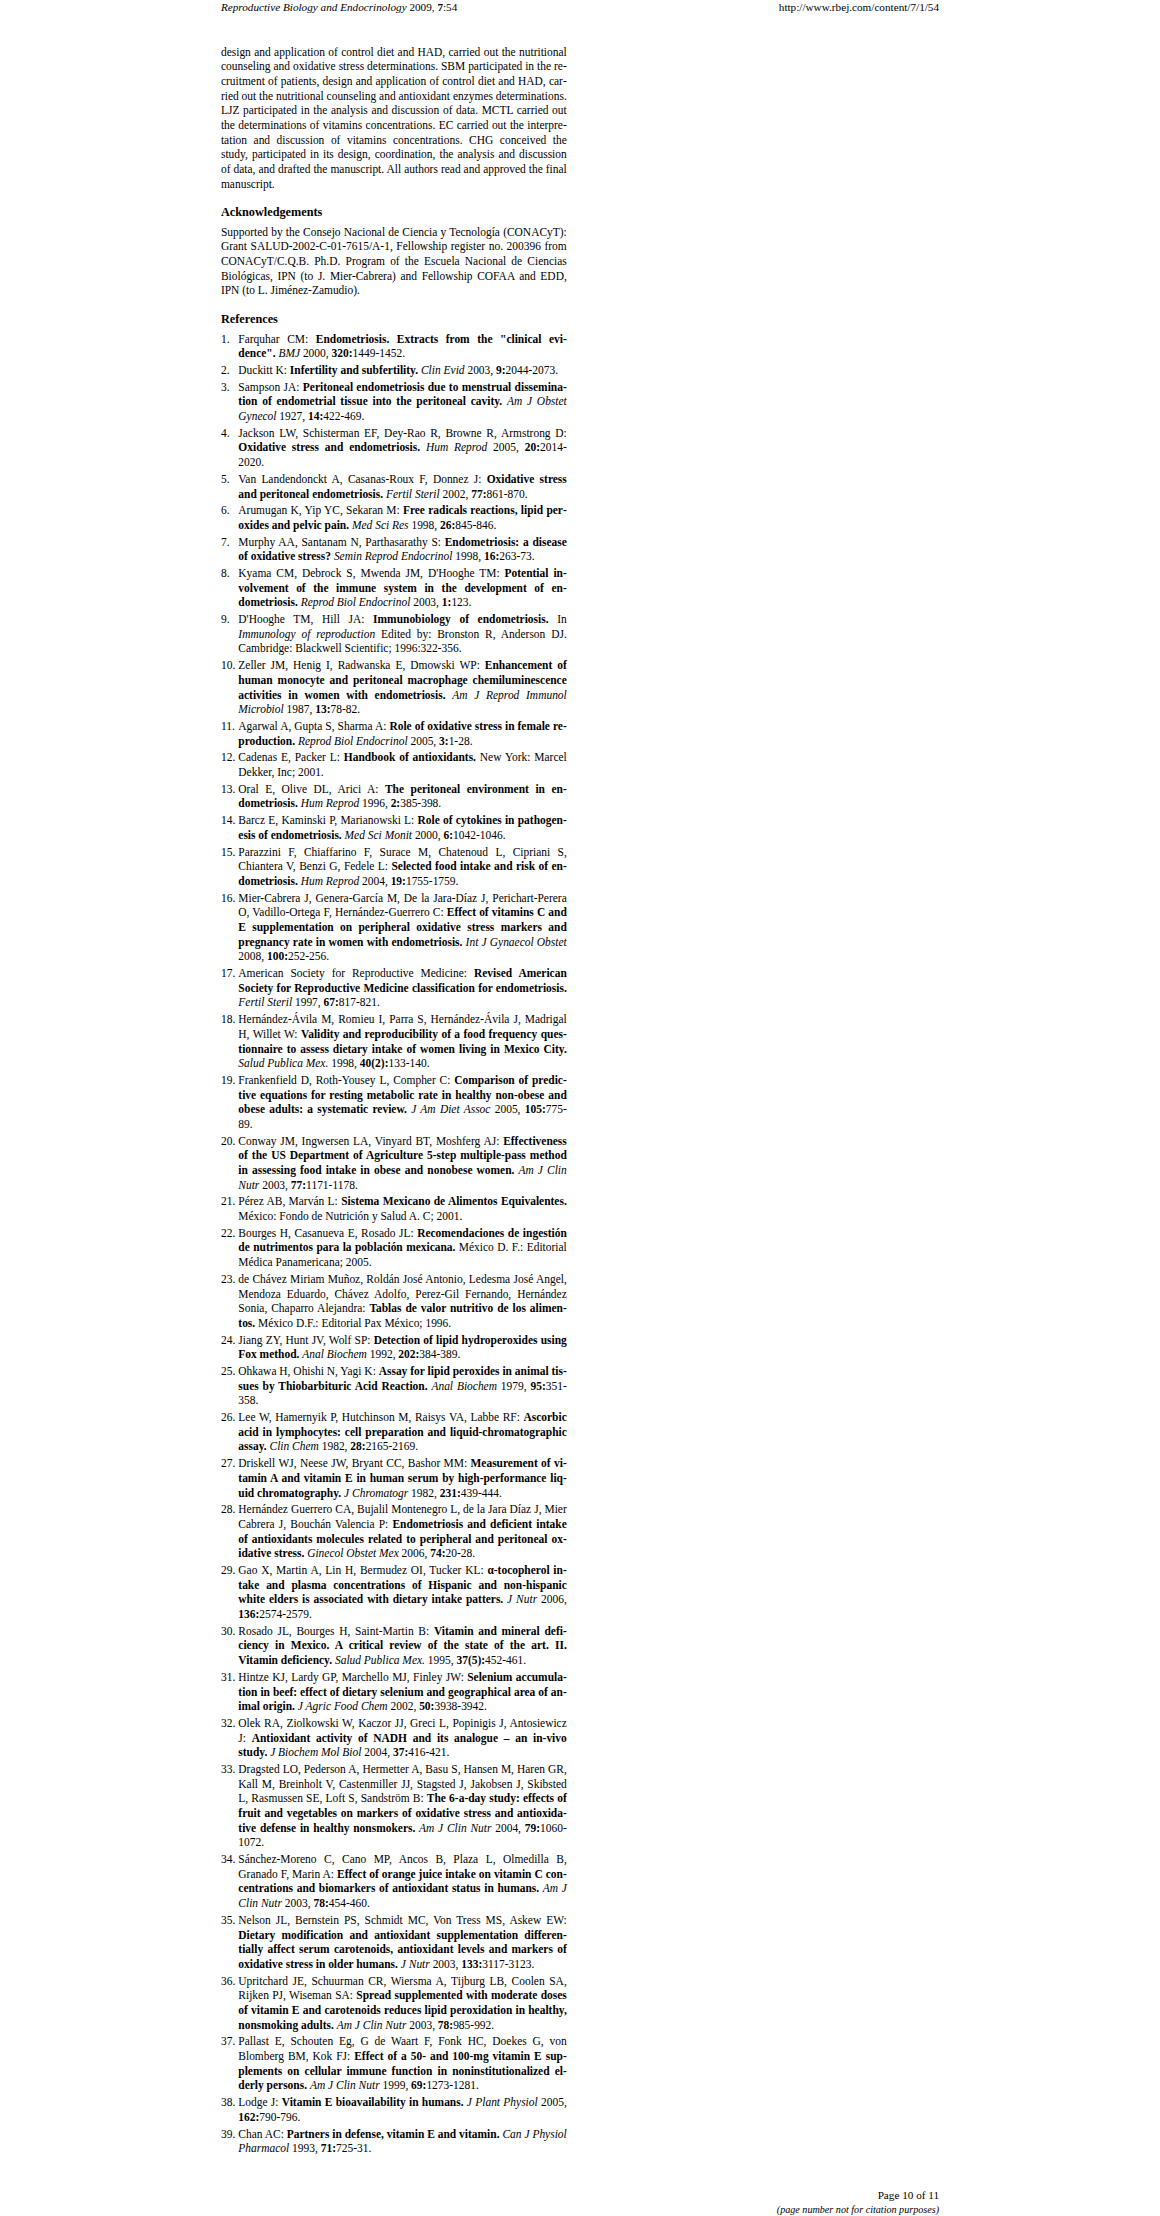Reproductive Biology and Endocrinology 2009, 7:54
http://www.rbej.com/content/7/1/54
design and application of control diet and HAD, carried out the nutritional counseling and oxidative stress determinations. SBM participated in the recruitment of patients, design and application of control diet and HAD, carried out the nutritional counseling and antioxidant enzymes determinations. LJZ participated in the analysis and discussion of data. MCTL carried out the determinations of vitamins concentrations. EC carried out the interpretation and discussion of vitamins concentrations. CHG conceived the study, participated in its design, coordination, the analysis and discussion of data, and drafted the manuscript. All authors read and approved the final manuscript.
Acknowledgements
Supported by the Consejo Nacional de Ciencia y Tecnología (CONACyT): Grant SALUD-2002-C-01-7615/A-1, Fellowship register no. 200396 from CONACyT/C.Q.B. Ph.D. Program of the Escuela Nacional de Ciencias Biológicas, IPN (to J. Mier-Cabrera) and Fellowship COFAA and EDD, IPN (to L. Jiménez-Zamudio).
References
Farquhar CM: Endometriosis. Extracts from the "clinical evidence". BMJ 2000, 320: 1449-1452.
Duckitt K: Infertility and subfertility. Clin Evid 2003, 9: 2044-2073.
Sampson JA: Peritoneal endometriosis due to menstrual dissemination of endometrial tissue into the peritoneal cavity. Am J Obstet Gynecol 1927, 14: 422-469.
Jackson LW, Schisterman EF, Dey-Rao R, Browne R, Armstrong D: Oxidative stress and endometriosis. Hum Reprod 2005, 20: 2014-2020.
Van Landendonckt A, Casanas-Roux F, Donnez J: Oxidative stress and peritoneal endometriosis. Fertil Steril 2002, 77: 861-870.
Arumugan K, Yip YC, Sekaran M: Free radicals reactions, lipid peroxides and pelvic pain. Med Sci Res 1998, 26: 845-846.
Murphy AA, Santanam N, Parthasarathy S: Endometriosis: a disease of oxidative stress? Semin Reprod Endocrinol 1998, 16: 263-73.
Kyama CM, Debrock S, Mwenda JM, D'Hooghe TM: Potential involvement of the immune system in the development of endometriosis. Reprod Biol Endocrinol 2003, 1: 123.
D'Hooghe TM, Hill JA: Immunobiology of endometriosis. In Immunology of reproduction Edited by: Bronston R, Anderson DJ. Cambridge: Blackwell Scientific; 1996:322-356.
Zeller JM, Henig I, Radwanska E, Dmowski WP: Enhancement of human monocyte and peritoneal macrophage chemiluminescence activities in women with endometriosis. Am J Reprod Immunol Microbiol 1987, 13: 78-82.
Agarwal A, Gupta S, Sharma A: Role of oxidative stress in female reproduction. Reprod Biol Endocrinol 2005, 3: 1-28.
Cadenas E, Packer L: Handbook of antioxidants. New York: Marcel Dekker, Inc; 2001.
Oral E, Olive DL, Arici A: The peritoneal environment in endometriosis. Hum Reprod 1996, 2: 385-398.
Barcz E, Kaminski P, Marianowski L: Role of cytokines in pathogenesis of endometriosis. Med Sci Monit 2000, 6: 1042-1046.
Parazzini F, Chiaffarino F, Surace M, Chatenoud L, Cipriani S, Chiantera V, Benzi G, Fedele L: Selected food intake and risk of endometriosis. Hum Reprod 2004, 19: 1755-1759.
Mier-Cabrera J, Genera-García M, De la Jara-Díaz J, Perichart-Perera O, Vadillo-Ortega F, Hernández-Guerrero C: Effect of vitamins C and E supplementation on peripheral oxidative stress markers and pregnancy rate in women with endometriosis. Int J Gynaecol Obstet 2008, 100: 252-256.
American Society for Reproductive Medicine: Revised American Society for Reproductive Medicine classification for endometriosis. Fertil Steril 1997, 67: 817-821.
Hernández-Ávila M, Romieu I, Parra S, Hernández-Ávila J, Madrigal H, Willet W: Validity and reproducibility of a food frequency questionnaire to assess dietary intake of women living in Mexico City. Salud Publica Mex. 1998, 40(2): 133-140.
Frankenfield D, Roth-Yousey L, Compher C: Comparison of predictive equations for resting metabolic rate in healthy non-obese and obese adults: a systematic review. J Am Diet Assoc 2005, 105: 775-89.
Conway JM, Ingwersen LA, Vinyard BT, Moshferg AJ: Effectiveness of the US Department of Agriculture 5-step multiple-pass method in assessing food intake in obese and nonobese women. Am J Clin Nutr 2003, 77: 1171-1178.
Pérez AB, Marván L: Sistema Mexicano de Alimentos Equivalentes. México: Fondo de Nutrición y Salud A. C; 2001.
Bourges H, Casanueva E, Rosado JL: Recomendaciones de ingestión de nutrimentos para la población mexicana. México D. F.: Editorial Médica Panamericana; 2005.
de Chávez Miriam Muñoz, Roldán José Antonio, Ledesma José Angel, Mendoza Eduardo, Chávez Adolfo, Perez-Gil Fernando, Hernández Sonia, Chaparro Alejandra: Tablas de valor nutritivo de los alimentos. México D.F.: Editorial Pax México; 1996.
Jiang ZY, Hunt JV, Wolf SP: Detection of lipid hydroperoxides using Fox method. Anal Biochem 1992, 202: 384-389.
Ohkawa H, Ohishi N, Yagi K: Assay for lipid peroxides in animal tissues by Thiobarbituric Acid Reaction. Anal Biochem 1979, 95: 351-358.
Lee W, Hamernyik P, Hutchinson M, Raisys VA, Labbe RF: Ascorbic acid in lymphocytes: cell preparation and liquid-chromatographic assay. Clin Chem 1982, 28: 2165-2169.
Driskell WJ, Neese JW, Bryant CC, Bashor MM: Measurement of vitamin A and vitamin E in human serum by high-performance liquid chromatography. J Chromatogr 1982, 231: 439-444.
Hernández Guerrero CA, Bujalil Montenegro L, de la Jara Díaz J, Mier Cabrera J, Bouchán Valencia P: Endometriosis and deficient intake of antioxidants molecules related to peripheral and peritoneal oxidative stress. Ginecol Obstet Mex 2006, 74: 20-28.
Gao X, Martin A, Lin H, Bermudez OI, Tucker KL: α-tocopherol intake and plasma concentrations of Hispanic and non-hispanic white elders is associated with dietary intake patters. J Nutr 2006, 136: 2574-2579.
Rosado JL, Bourges H, Saint-Martin B: Vitamin and mineral deficiency in Mexico. A critical review of the state of the art. II. Vitamin deficiency. Salud Publica Mex. 1995, 37(5): 452-461.
Hintze KJ, Lardy GP, Marchello MJ, Finley JW: Selenium accumulation in beef: effect of dietary selenium and geographical area of animal origin. J Agric Food Chem 2002, 50: 3938-3942.
Olek RA, Ziolkowski W, Kaczor JJ, Greci L, Popinigis J, Antosiewicz J: Antioxidant activity of NADH and its analogue – an in-vivo study. J Biochem Mol Biol 2004, 37: 416-421.
Dragsted LO, Pederson A, Hermetter A, Basu S, Hansen M, Haren GR, Kall M, Breinholt V, Castenmiller JJ, Stagsted J, Jakobsen J, Skibsted L, Rasmussen SE, Loft S, Sandström B: The 6-a-day study: effects of fruit and vegetables on markers of oxidative stress and antioxidative defense in healthy nonsmokers. Am J Clin Nutr 2004, 79: 1060-1072.
Sánchez-Moreno C, Cano MP, Ancos B, Plaza L, Olmedilla B, Granado F, Marin A: Effect of orange juice intake on vitamin C concentrations and biomarkers of antioxidant status in humans. Am J Clin Nutr 2003, 78: 454-460.
Nelson JL, Bernstein PS, Schmidt MC, Von Tress MS, Askew EW: Dietary modification and antioxidant supplementation differentially affect serum carotenoids, antioxidant levels and markers of oxidative stress in older humans. J Nutr 2003, 133: 3117-3123.
Upritchard JE, Schuurman CR, Wiersma A, Tijburg LB, Coolen SA, Rijken PJ, Wiseman SA: Spread supplemented with moderate doses of vitamin E and carotenoids reduces lipid peroxidation in healthy, nonsmoking adults. Am J Clin Nutr 2003, 78: 985-992.
Pallast E, Schouten Eg, G de Waart F, Fonk HC, Doekes G, von Blomberg BM, Kok FJ: Effect of a 50- and 100-mg vitamin E supplements on cellular immune function in noninstitutionalized elderly persons. Am J Clin Nutr 1999, 69: 1273-1281.
Lodge J: Vitamin E bioavailability in humans. J Plant Physiol 2005, 162: 790-796.
Chan AC: Partners in defense, vitamin E and vitamin. Can J Physiol Pharmacol 1993, 71: 725-31.
Page 10 of 11
(page number not for citation purposes)